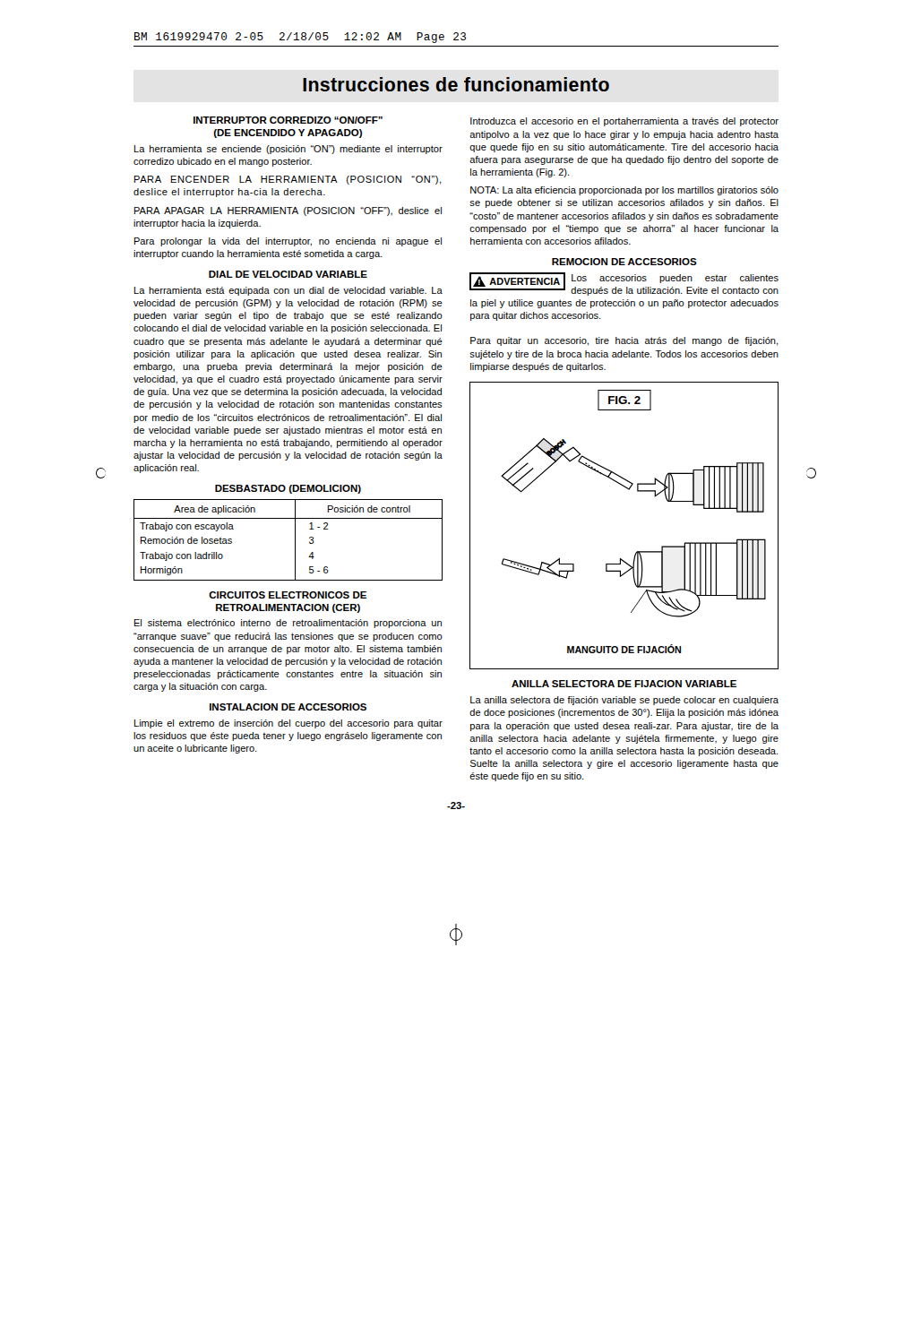BM 1619929470 2-05 2/18/05 12:02 AM Page 23
Instrucciones de funcionamiento
Interruptor corredizo “ON/OFF”
(de encendido y apagado)
La herramienta se enciende (posición “ON”) mediante el interruptor corredizo ubicado en el mango posterior.
PARA ENCENDER LA HERRAMIENTA (POSICION “ON”), deslice el interruptor ha-cia la derecha.
PARA APAGAR LA HERRAMIENTA (POSICION “OFF”), deslice el interruptor hacia la izquierda.
Para prolongar la vida del interruptor, no encienda ni apague el interruptor cuando la herramienta esté sometida a carga.
Dial de velocidad variable
La herramienta está equipada con un dial de velocidad variable. La velocidad de percusión (GPM) y la velocidad de rotación (RPM) se pueden variar según el tipo de trabajo que se esté realizando colocando el dial de velocidad variable en la posición seleccionada. El cuadro que se presenta más adelante le ayudará a determinar qué posición utilizar para la aplicación que usted desea realizar. Sin embargo, una prueba previa determinará la mejor posición de velocidad, ya que el cuadro está proyectado únicamente para servir de guía. Una vez que se determina la posición adecuada, la velocidad de percusión y la velocidad de rotación son mantenidas constantes por medio de los “circuitos electrónicos de retroalimentación”. El dial de velocidad variable puede ser ajustado mientras el motor está en marcha y la herramienta no está trabajando, permitiendo al operador ajustar la velocidad de percusión y la velocidad de rotación según la aplicación real.
Desbastado (demolicion)
| Area de aplicación | Posición de control |
| --- | --- |
| Trabajo con escayola | 1 - 2 |
| Remoción de losetas | 3 |
| Trabajo con ladrillo | 4 |
| Hormigón | 5 - 6 |
Circuitos electronicos de
retroalimentacion (CER)
El sistema electrónico interno de retroalimentación proporciona un “arranque suave” que reducirá las tensiones que se producen como consecuencia de un arranque de par motor alto. El sistema también ayuda a mantener la velocidad de percusión y la velocidad de rotación preseleccionadas prácticamente constantes entre la situación sin carga y la situación con carga.
Instalacion de accesorios
Limpie el extremo de inserción del cuerpo del accesorio para quitar los residuos que éste pueda tener y luego engráselo ligeramente con un aceite o lubricante ligero.
Introduzca el accesorio en el portaherramienta a través del protector antipolvo a la vez que lo hace girar y lo empuja hacia adentro hasta que quede fijo en su sitio automáticamente. Tire del accesorio hacia afuera para asegurarse de que ha quedado fijo dentro del soporte de la herramienta (Fig. 2).
NOTA: La alta eficiencia proporcionada por los martillos giratorios sólo se puede obtener si se utilizan accesorios afilados y sin daños. El “costo” de mantener accesorios afilados y sin daños es sobradamente compensado por el “tiempo que se ahorra” al hacer funcionar la herramienta con accesorios afilados.
Remocion de accesorios
! ADVERTENCIA
Los accesorios pueden estar calientes después de la utilización. Evite el contacto con la piel y utilice guantes de protección o un paño protector adecuados para quitar dichos accesorios.
Para quitar un accesorio, tire hacia atrás del mango de fijación, sujételo y tire de la broca hacia adelante. Todos los accesorios deben limpiarse después de quitarlos.
FIG. 2
BOSCH
MANGUITO DE FIJACIÓN
Anilla selectora de fijacion variable
La anilla selectora de fijación variable se puede colocar en cualquiera de doce posiciones (incrementos de 30°). Elija la posición más idónea para la operación que usted desea reali-zar. Para ajustar, tire de la anilla selectora hacia adelante y sujétela firmemente, y luego gire tanto el accesorio como la anilla selectora hasta la posición deseada. Suelte la anilla selectora y gire el accesorio ligeramente hasta que éste quede fijo en su sitio.
-23-